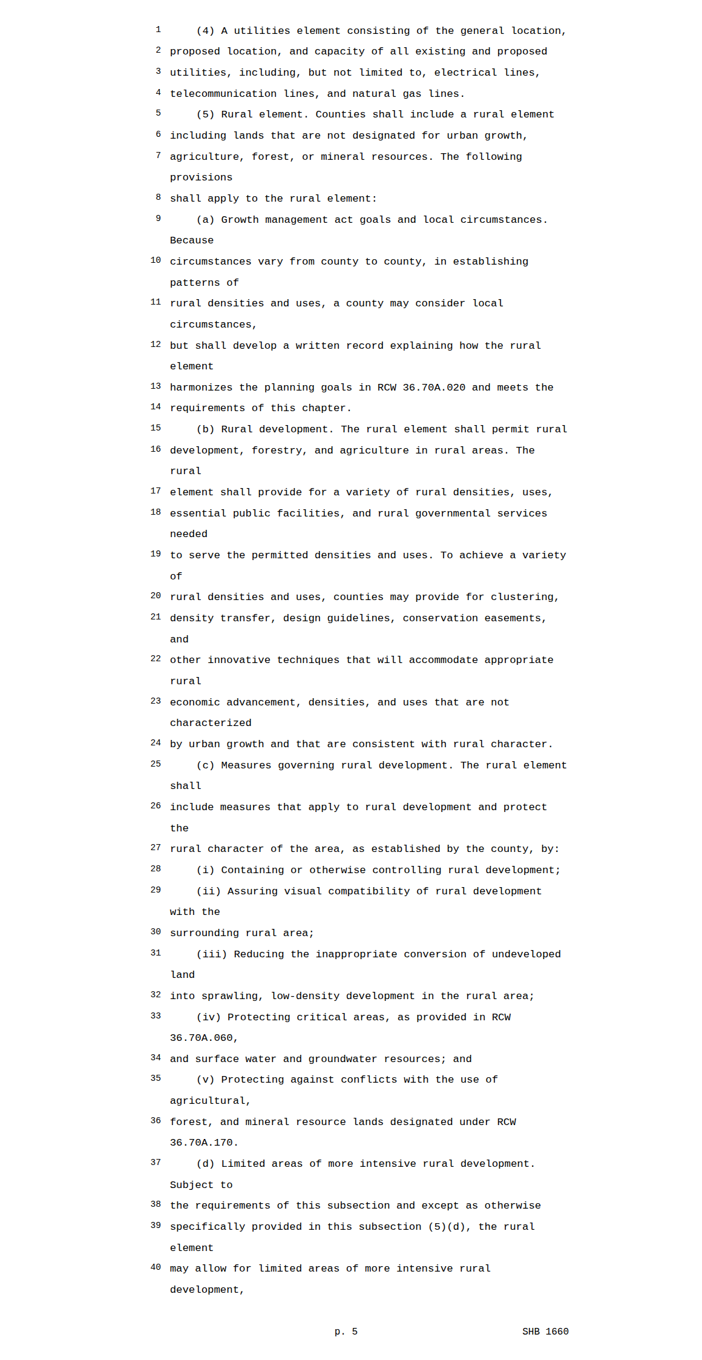(4) A utilities element consisting of the general location,
proposed location, and capacity of all existing and proposed
utilities, including, but not limited to, electrical lines,
telecommunication lines, and natural gas lines.
(5) Rural element. Counties shall include a rural element
including lands that are not designated for urban growth,
agriculture, forest, or mineral resources. The following provisions
shall apply to the rural element:
(a) Growth management act goals and local circumstances. Because
circumstances vary from county to county, in establishing patterns of
rural densities and uses, a county may consider local circumstances,
but shall develop a written record explaining how the rural element
harmonizes the planning goals in RCW 36.70A.020 and meets the
requirements of this chapter.
(b) Rural development. The rural element shall permit rural
development, forestry, and agriculture in rural areas. The rural
element shall provide for a variety of rural densities, uses,
essential public facilities, and rural governmental services needed
to serve the permitted densities and uses. To achieve a variety of
rural densities and uses, counties may provide for clustering,
density transfer, design guidelines, conservation easements, and
other innovative techniques that will accommodate appropriate rural
economic advancement, densities, and uses that are not characterized
by urban growth and that are consistent with rural character.
(c) Measures governing rural development. The rural element shall
include measures that apply to rural development and protect the
rural character of the area, as established by the county, by:
(i) Containing or otherwise controlling rural development;
(ii) Assuring visual compatibility of rural development with the
surrounding rural area;
(iii) Reducing the inappropriate conversion of undeveloped land
into sprawling, low-density development in the rural area;
(iv) Protecting critical areas, as provided in RCW 36.70A.060,
and surface water and groundwater resources; and
(v) Protecting against conflicts with the use of agricultural,
forest, and mineral resource lands designated under RCW 36.70A.170.
(d) Limited areas of more intensive rural development. Subject to
the requirements of this subsection and except as otherwise
specifically provided in this subsection (5)(d), the rural element
may allow for limited areas of more intensive rural development,
p. 5 SHB 1660